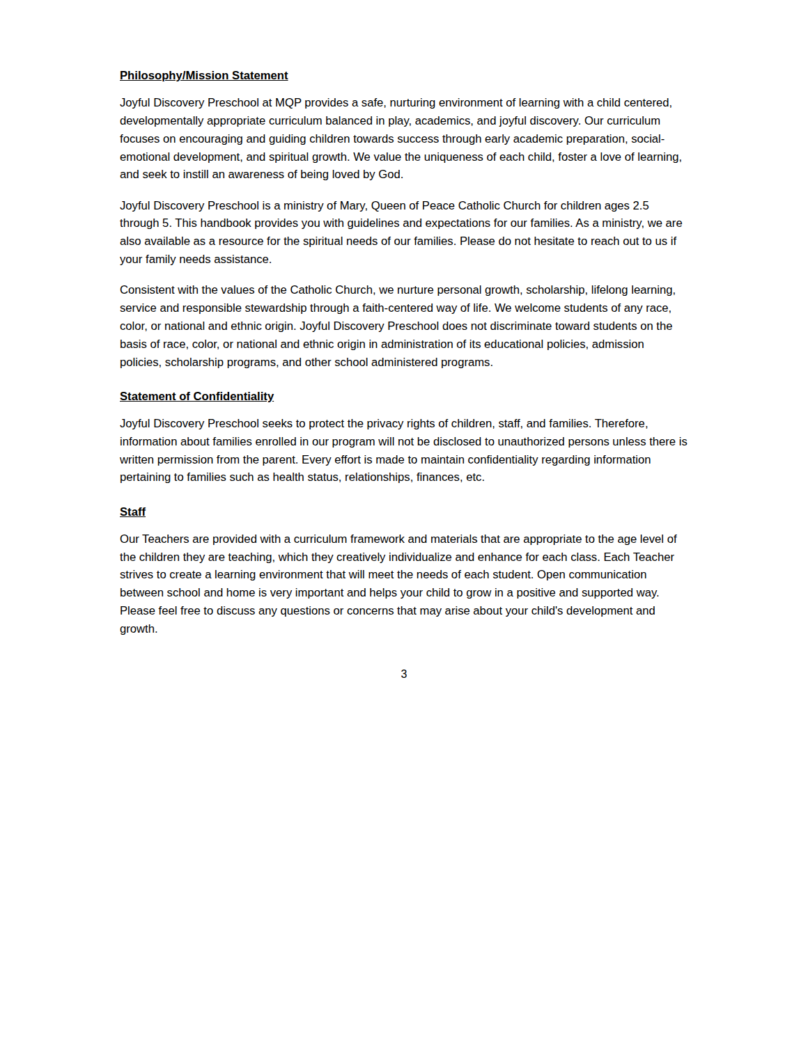Philosophy/Mission Statement
Joyful Discovery Preschool at MQP provides a safe, nurturing environment of learning with a child centered, developmentally appropriate curriculum balanced in play, academics, and joyful discovery. Our curriculum focuses on encouraging and guiding children towards success through early academic preparation, social- emotional development, and spiritual growth. We value the uniqueness of each child, foster a love of learning, and seek to instill an awareness of being loved by God.
Joyful Discovery Preschool is a ministry of Mary, Queen of Peace Catholic Church for children ages 2.5 through 5. This handbook provides you with guidelines and expectations for our families. As a ministry, we are also available as a resource for the spiritual needs of our families. Please do not hesitate to reach out to us if your family needs assistance.
Consistent with the values of the Catholic Church, we nurture personal growth, scholarship, lifelong learning, service and responsible stewardship through a faith-centered way of life. We welcome students of any race, color, or national and ethnic origin. Joyful Discovery Preschool does not discriminate toward students on the basis of race, color, or national and ethnic origin in administration of its educational policies, admission policies, scholarship programs, and other school administered programs.
Statement of Confidentiality
Joyful Discovery Preschool seeks to protect the privacy rights of children, staff, and families. Therefore, information about families enrolled in our program will not be disclosed to unauthorized persons unless there is written permission from the parent. Every effort is made to maintain confidentiality regarding information pertaining to families such as health status, relationships, finances, etc.
Staff
Our Teachers are provided with a curriculum framework and materials that are appropriate to the age level of the children they are teaching, which they creatively individualize and enhance for each class. Each Teacher strives to create a learning environment that will meet the needs of each student. Open communication between school and home is very important and helps your child to grow in a positive and supported way. Please feel free to discuss any questions or concerns that may arise about your child's development and growth.
3